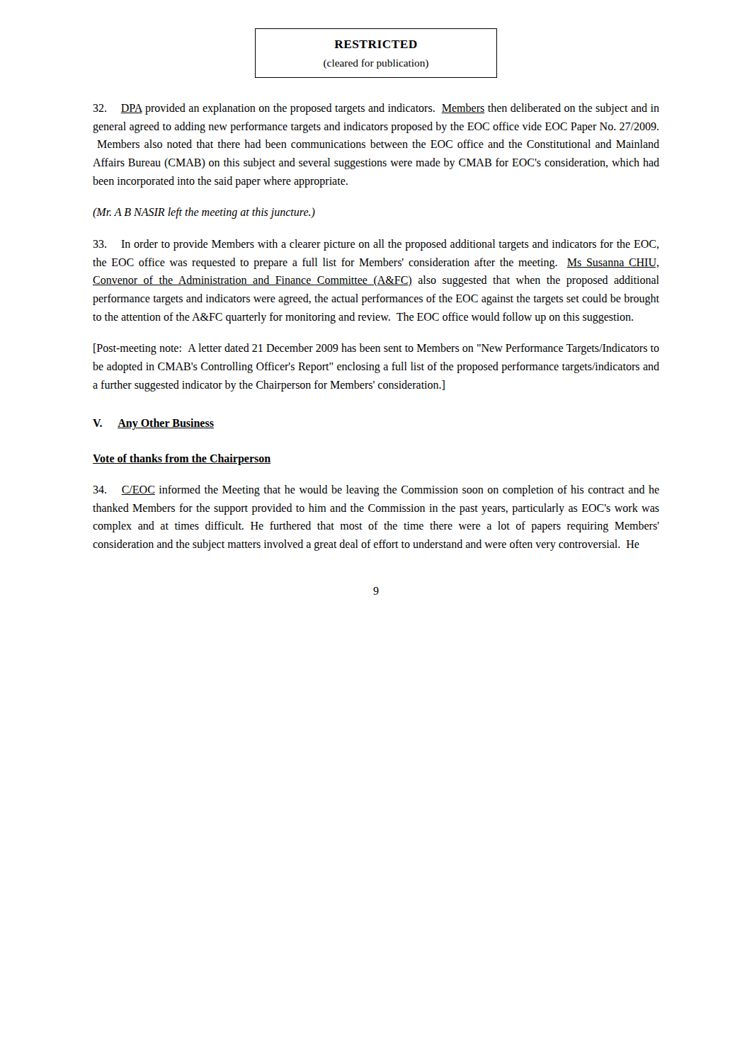RESTRICTED
(cleared for publication)
32. DPA provided an explanation on the proposed targets and indicators. Members then deliberated on the subject and in general agreed to adding new performance targets and indicators proposed by the EOC office vide EOC Paper No. 27/2009. Members also noted that there had been communications between the EOC office and the Constitutional and Mainland Affairs Bureau (CMAB) on this subject and several suggestions were made by CMAB for EOC's consideration, which had been incorporated into the said paper where appropriate.
(Mr. A B NASIR left the meeting at this juncture.)
33. In order to provide Members with a clearer picture on all the proposed additional targets and indicators for the EOC, the EOC office was requested to prepare a full list for Members' consideration after the meeting. Ms Susanna CHIU, Convenor of the Administration and Finance Committee (A&FC) also suggested that when the proposed additional performance targets and indicators were agreed, the actual performances of the EOC against the targets set could be brought to the attention of the A&FC quarterly for monitoring and review. The EOC office would follow up on this suggestion.
[Post-meeting note: A letter dated 21 December 2009 has been sent to Members on "New Performance Targets/Indicators to be adopted in CMAB's Controlling Officer's Report" enclosing a full list of the proposed performance targets/indicators and a further suggested indicator by the Chairperson for Members' consideration.]
V. Any Other Business
Vote of thanks from the Chairperson
34. C/EOC informed the Meeting that he would be leaving the Commission soon on completion of his contract and he thanked Members for the support provided to him and the Commission in the past years, particularly as EOC's work was complex and at times difficult. He furthered that most of the time there were a lot of papers requiring Members' consideration and the subject matters involved a great deal of effort to understand and were often very controversial. He
9